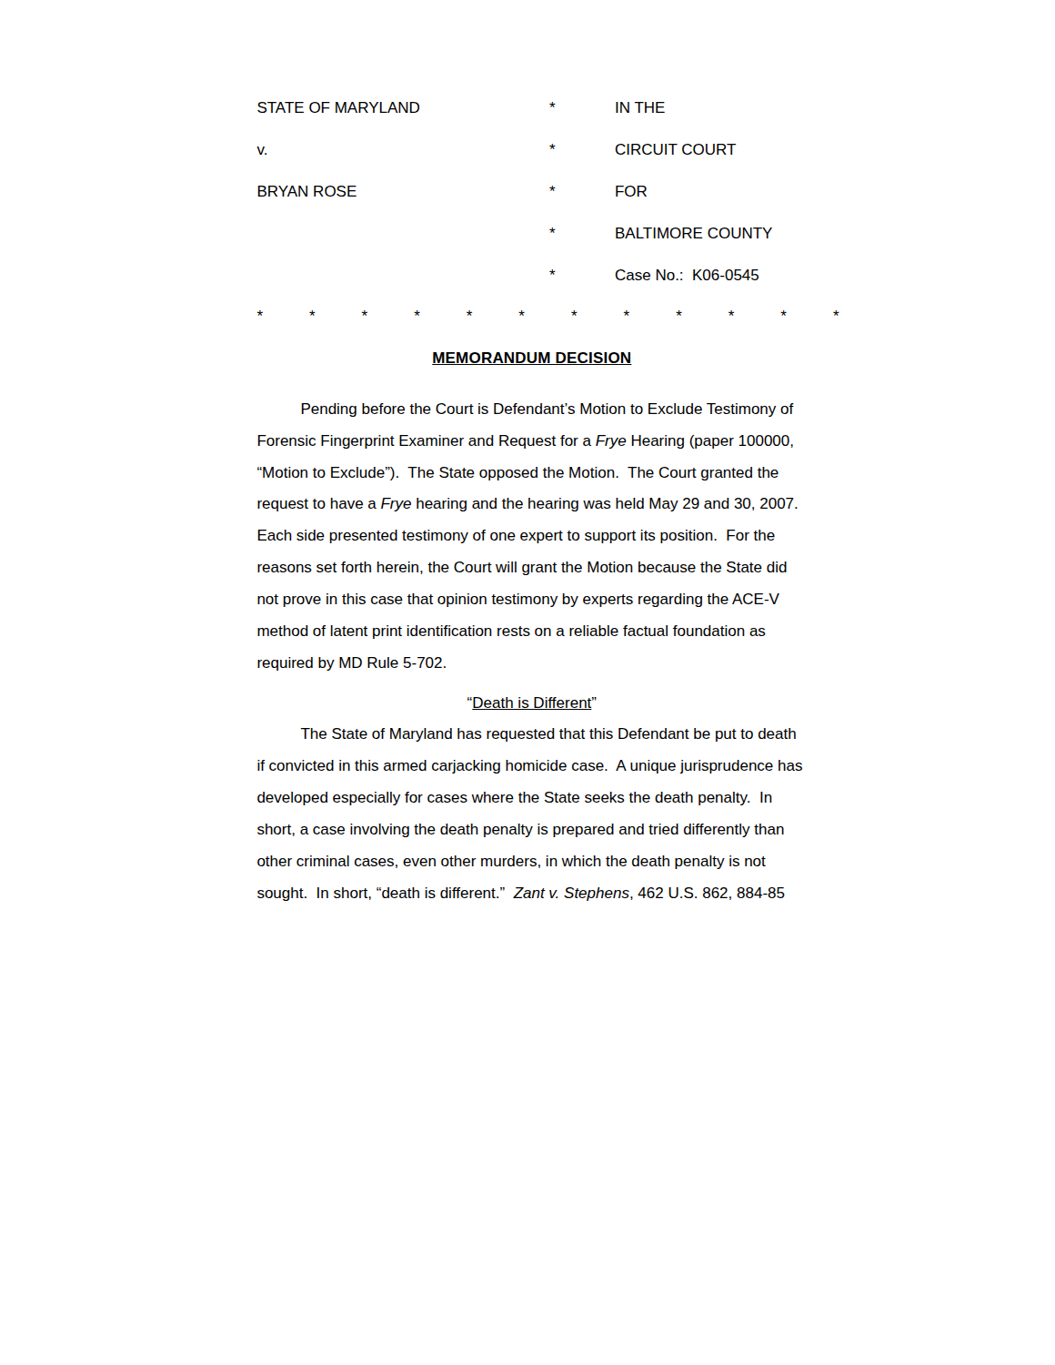| STATE OF MARYLAND | * | IN THE |
| v. | * | CIRCUIT COURT |
| BRYAN ROSE | * | FOR |
| | * | BALTIMORE COUNTY |
| | * | Case No.: K06-0545 |
************
MEMORANDUM DECISION
Pending before the Court is Defendant’s Motion to Exclude Testimony of Forensic Fingerprint Examiner and Request for a Frye Hearing (paper 100000, “Motion to Exclude”). The State opposed the Motion. The Court granted the request to have a Frye hearing and the hearing was held May 29 and 30, 2007. Each side presented testimony of one expert to support its position. For the reasons set forth herein, the Court will grant the Motion because the State did not prove in this case that opinion testimony by experts regarding the ACE-V method of latent print identification rests on a reliable factual foundation as required by MD Rule 5-702.
“Death is Different”
The State of Maryland has requested that this Defendant be put to death if convicted in this armed carjacking homicide case. A unique jurisprudence has developed especially for cases where the State seeks the death penalty. In short, a case involving the death penalty is prepared and tried differently than other criminal cases, even other murders, in which the death penalty is not sought. In short, “death is different.” Zant v. Stephens, 462 U.S. 862, 884-85